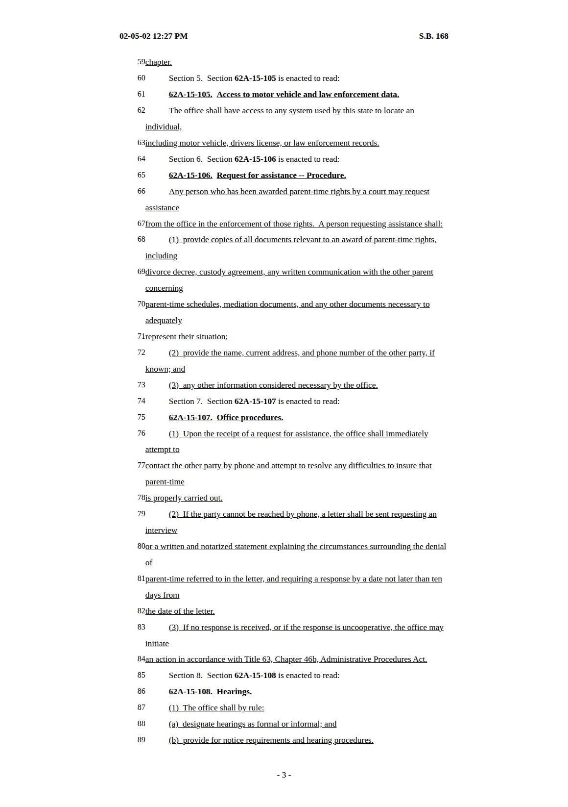02-05-02 12:27 PM S.B. 168
| 59 | chapter. |
| 60 | Section 5. Section 62A-15-105 is enacted to read: |
| 61 | 62A-15-105. Access to motor vehicle and law enforcement data. |
| 62 | The office shall have access to any system used by this state to locate an individual, |
| 63 | including motor vehicle, drivers license, or law enforcement records. |
| 64 | Section 6. Section 62A-15-106 is enacted to read: |
| 65 | 62A-15-106. Request for assistance -- Procedure. |
| 66 | Any person who has been awarded parent-time rights by a court may request assistance |
| 67 | from the office in the enforcement of those rights. A person requesting assistance shall: |
| 68 | (1) provide copies of all documents relevant to an award of parent-time rights, including |
| 69 | divorce decree, custody agreement, any written communication with the other parent concerning |
| 70 | parent-time schedules, mediation documents, and any other documents necessary to adequately |
| 71 | represent their situation; |
| 72 | (2) provide the name, current address, and phone number of the other party, if known; and |
| 73 | (3) any other information considered necessary by the office. |
| 74 | Section 7. Section 62A-15-107 is enacted to read: |
| 75 | 62A-15-107. Office procedures. |
| 76 | (1) Upon the receipt of a request for assistance, the office shall immediately attempt to |
| 77 | contact the other party by phone and attempt to resolve any difficulties to insure that parent-time |
| 78 | is properly carried out. |
| 79 | (2) If the party cannot be reached by phone, a letter shall be sent requesting an interview |
| 80 | or a written and notarized statement explaining the circumstances surrounding the denial of |
| 81 | parent-time referred to in the letter, and requiring a response by a date not later than ten days from |
| 82 | the date of the letter. |
| 83 | (3) If no response is received, or if the response is uncooperative, the office may initiate |
| 84 | an action in accordance with Title 63, Chapter 46b, Administrative Procedures Act. |
| 85 | Section 8. Section 62A-15-108 is enacted to read: |
| 86 | 62A-15-108. Hearings. |
| 87 | (1) The office shall by rule: |
| 88 | (a) designate hearings as formal or informal; and |
| 89 | (b) provide for notice requirements and hearing procedures. |
- 3 -